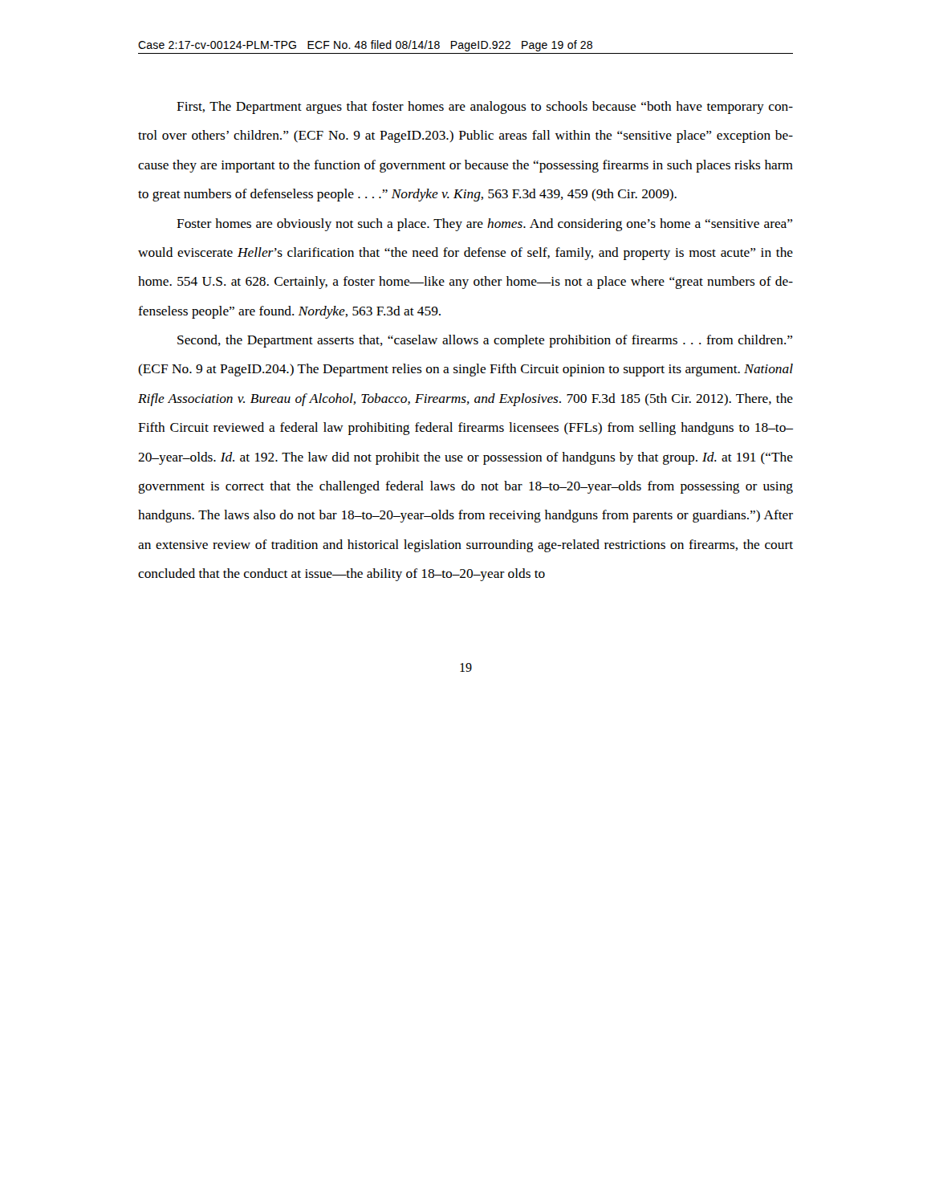Case 2:17-cv-00124-PLM-TPG ECF No. 48 filed 08/14/18 PageID.922 Page 19 of 28
First, The Department argues that foster homes are analogous to schools because “both have temporary control over others’ children.” (ECF No. 9 at PageID.203.) Public areas fall within the “sensitive place” exception because they are important to the function of government or because the “possessing firearms in such places risks harm to great numbers of defenseless people . . . .” Nordyke v. King, 563 F.3d 439, 459 (9th Cir. 2009).
Foster homes are obviously not such a place. They are homes. And considering one’s home a “sensitive area” would eviscerate Heller’s clarification that “the need for defense of self, family, and property is most acute” in the home. 554 U.S. at 628. Certainly, a foster home—like any other home—is not a place where “great numbers of defenseless people” are found. Nordyke, 563 F.3d at 459.
Second, the Department asserts that, “caselaw allows a complete prohibition of firearms . . . from children.” (ECF No. 9 at PageID.204.) The Department relies on a single Fifth Circuit opinion to support its argument. National Rifle Association v. Bureau of Alcohol, Tobacco, Firearms, and Explosives. 700 F.3d 185 (5th Cir. 2012). There, the Fifth Circuit reviewed a federal law prohibiting federal firearms licensees (FFLs) from selling handguns to 18–to–20–year–olds. Id. at 192. The law did not prohibit the use or possession of handguns by that group. Id. at 191 (“The government is correct that the challenged federal laws do not bar 18–to–20–year–olds from possessing or using handguns. The laws also do not bar 18–to–20–year–olds from receiving handguns from parents or guardians.”) After an extensive review of tradition and historical legislation surrounding age-related restrictions on firearms, the court concluded that the conduct at issue—the ability of 18–to–20–year olds to
19